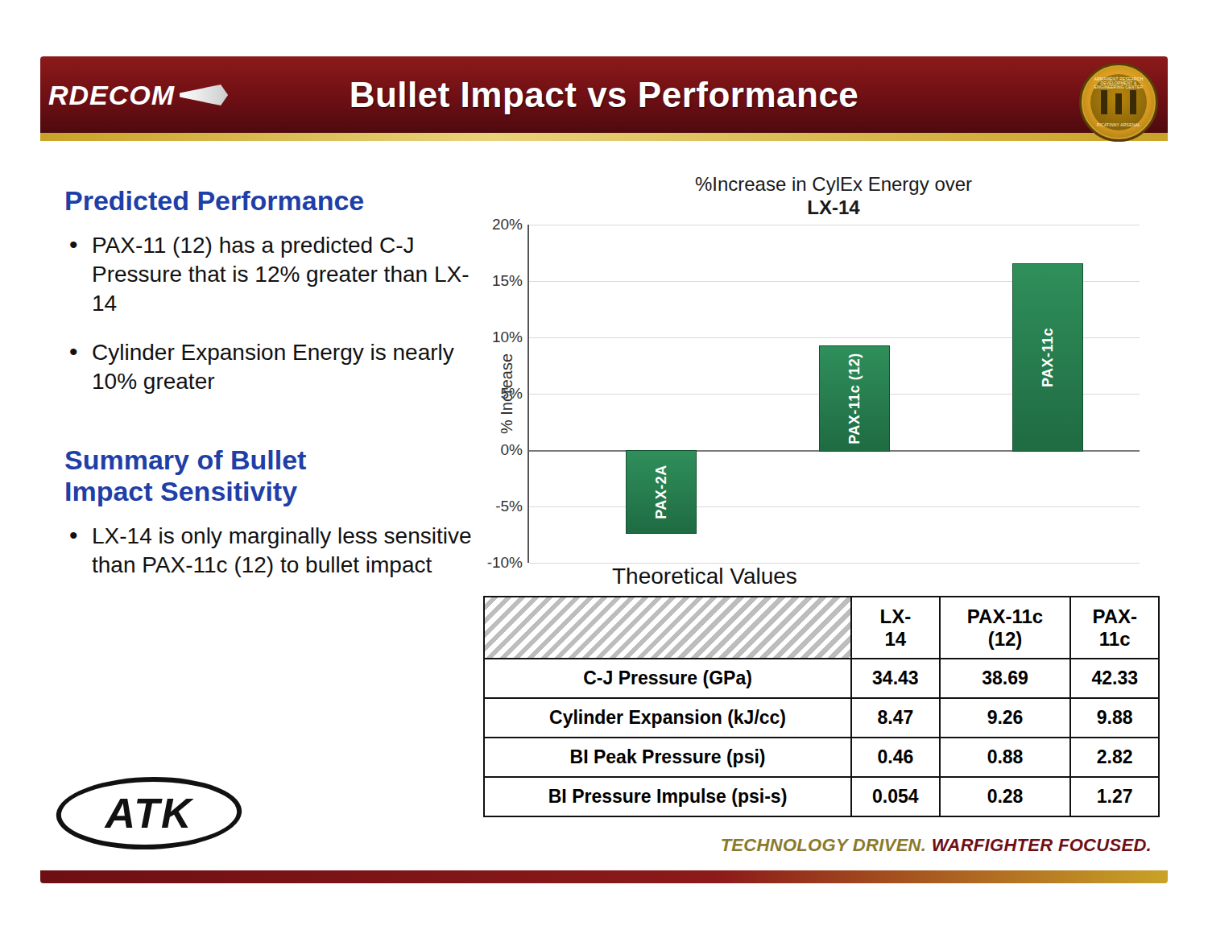Bullet Impact vs Performance
RDECOM
ARMAMENT RESEARCH DEVELOPMENT & ENGINEERING CENTER
PICATINNY ARSENAL
Predicted Performance
PAX-11 (12) has a predicted C-J Pressure that is 12% greater than LX-14
Cylinder Expansion Energy is nearly 10% greater
Summary of Bullet
Impact Sensitivity
LX-14 is only marginally less sensitive than PAX-11c (12) to bullet impact
ATK
%Increase in CylEx Energy over LX-14
% Increase
20%
15%
10%
5%
0%
-5%
-10%
PAX-2A
PAX-11c (12)
PAX-11c
Theoretical Values
| | LX- 14 | PAX-11c (12) | PAX- 11c |
| --- | --- | --- | --- |
| C-J Pressure (GPa) | 34.43 | 38.69 | 42.33 |
| Cylinder Expansion (kJ/cc) | 8.47 | 9.26 | 9.88 |
| BI Peak Pressure (psi) | 0.46 | 0.88 | 2.82 |
| BI Pressure Impulse (psi-s) | 0.054 | 0.28 | 1.27 |
TECHNOLOGY DRIVEN. WARFIGHTER FOCUSED.